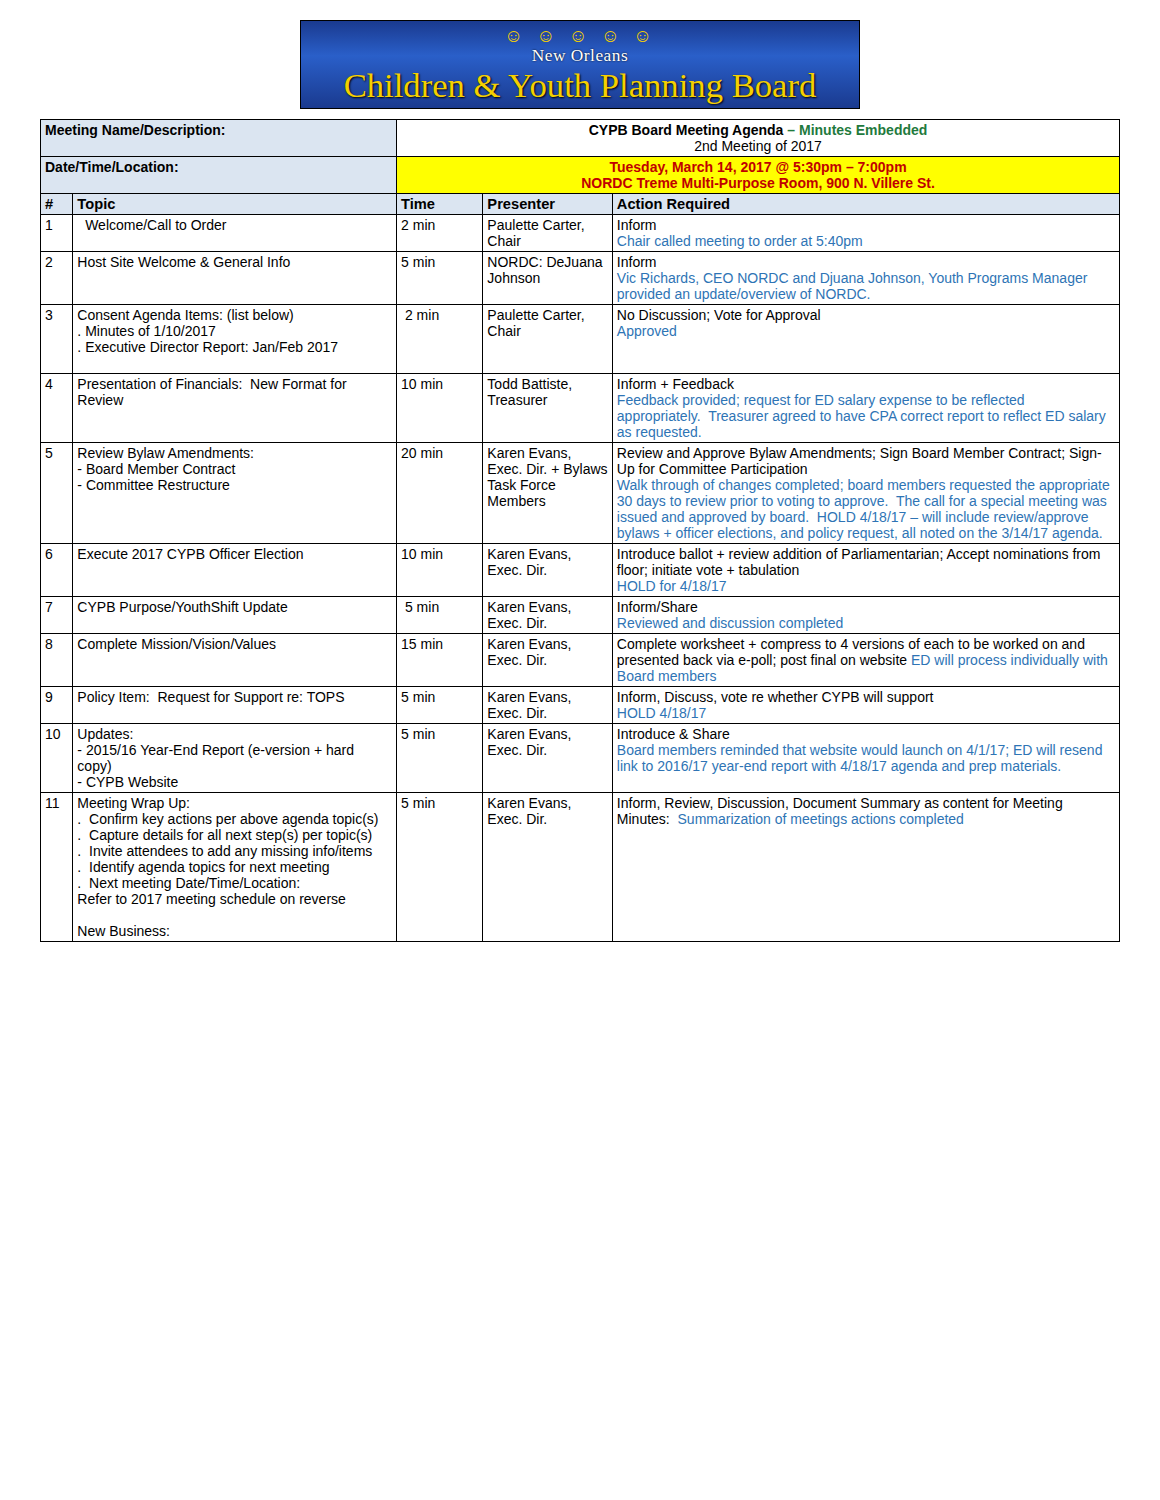☺ ☺ ☺ ☺ ☺
New Orleans
Children & Youth Planning Board
| Meeting Name/Description: | CYPB Board Meeting Agenda – Minutes Embedded 2nd Meeting of 2017 |
| Date/Time/Location: | Tuesday, March 14, 2017 @ 5:30pm – 7:00pm NORDC Treme Multi-Purpose Room, 900 N. Villere St. |
| # | Topic | Time | Presenter | Action Required |
| 1 | Welcome/Call to Order | 2 min | Paulette Carter, Chair | Inform Chair called meeting to order at 5:40pm |
| 2 | Host Site Welcome & General Info | 5 min | NORDC: DeJuana Johnson | Inform Vic Richards, CEO NORDC and Djuana Johnson, Youth Programs Manager provided an update/overview of NORDC. |
| 3 | Consent Agenda Items: (list below) . Minutes of 1/10/2017 . Executive Director Report: Jan/Feb 2017 | 2 min | Paulette Carter, Chair | No Discussion; Vote for Approval Approved |
| 4 | Presentation of Financials: New Format for Review | 10 min | Todd Battiste, Treasurer | Inform + Feedback Feedback provided; request for ED salary expense to be reflected appropriately. Treasurer agreed to have CPA correct report to reflect ED salary as requested. |
| 5 | Review Bylaw Amendments: - Board Member Contract - Committee Restructure | 20 min | Karen Evans, Exec. Dir. + Bylaws Task Force Members | Review and Approve Bylaw Amendments; Sign Board Member Contract; Sign-Up for Committee Participation Walk through of changes completed; board members requested the appropriate 30 days to review prior to voting to approve. The call for a special meeting was issued and approved by board. HOLD 4/18/17 – will include review/approve bylaws + officer elections, and policy request, all noted on the 3/14/17 agenda. |
| 6 | Execute 2017 CYPB Officer Election | 10 min | Karen Evans, Exec. Dir. | Introduce ballot + review addition of Parliamentarian; Accept nominations from floor; initiate vote + tabulation HOLD for 4/18/17 |
| 7 | CYPB Purpose/YouthShift Update | 5 min | Karen Evans, Exec. Dir. | Inform/Share Reviewed and discussion completed |
| 8 | Complete Mission/Vision/Values | 15 min | Karen Evans, Exec. Dir. | Complete worksheet + compress to 4 versions of each to be worked on and presented back via e-poll; post final on website ED will process individually with Board members |
| 9 | Policy Item: Request for Support re: TOPS | 5 min | Karen Evans, Exec. Dir. | Inform, Discuss, vote re whether CYPB will support HOLD 4/18/17 |
| 10 | Updates: - 2015/16 Year-End Report (e-version + hard copy) - CYPB Website | 5 min | Karen Evans, Exec. Dir. | Introduce & Share Board members reminded that website would launch on 4/1/17; ED will resend link to 2016/17 year-end report with 4/18/17 agenda and prep materials. |
| 11 | Meeting Wrap Up: . Confirm key actions per above agenda topic(s) . Capture details for all next step(s) per topic(s) . Invite attendees to add any missing info/items . Identify agenda topics for next meeting . Next meeting Date/Time/Location: Refer to 2017 meeting schedule on reverse New Business: | 5 min | Karen Evans, Exec. Dir. | Inform, Review, Discussion, Document Summary as content for Meeting Minutes: Summarization of meetings actions completed |